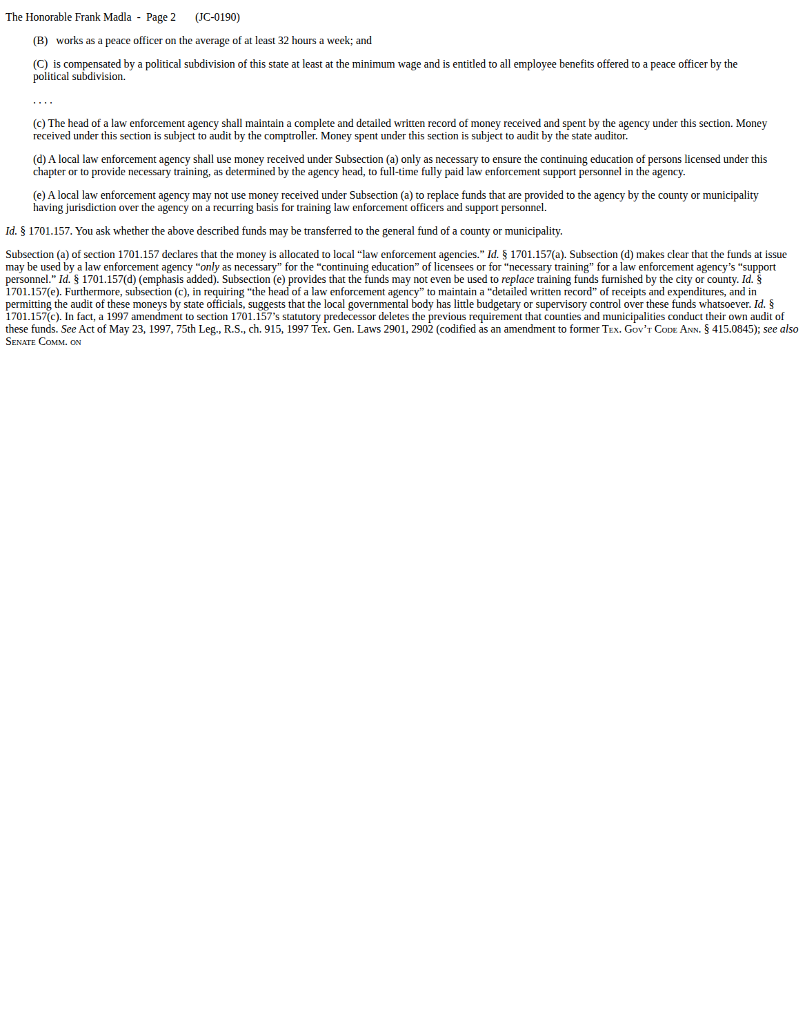The Honorable Frank Madla - Page 2 (JC-0190)
(B) works as a peace officer on the average of at least 32 hours a week; and
(C) is compensated by a political subdivision of this state at least at the minimum wage and is entitled to all employee benefits offered to a peace officer by the political subdivision.
. . . .
(c) The head of a law enforcement agency shall maintain a complete and detailed written record of money received and spent by the agency under this section. Money received under this section is subject to audit by the comptroller. Money spent under this section is subject to audit by the state auditor.
(d) A local law enforcement agency shall use money received under Subsection (a) only as necessary to ensure the continuing education of persons licensed under this chapter or to provide necessary training, as determined by the agency head, to full-time fully paid law enforcement support personnel in the agency.
(e) A local law enforcement agency may not use money received under Subsection (a) to replace funds that are provided to the agency by the county or municipality having jurisdiction over the agency on a recurring basis for training law enforcement officers and support personnel.
Id. § 1701.157. You ask whether the above described funds may be transferred to the general fund of a county or municipality.
Subsection (a) of section 1701.157 declares that the money is allocated to local “law enforcement agencies.” Id. § 1701.157(a). Subsection (d) makes clear that the funds at issue may be used by a law enforcement agency “only as necessary” for the “continuing education” of licensees or for “necessary training” for a law enforcement agency’s “support personnel.” Id. § 1701.157(d) (emphasis added). Subsection (e) provides that the funds may not even be used to replace training funds furnished by the city or county. Id. § 1701.157(e). Furthermore, subsection (c), in requiring “the head of a law enforcement agency” to maintain a “detailed written record” of receipts and expenditures, and in permitting the audit of these moneys by state officials, suggests that the local governmental body has little budgetary or supervisory control over these funds whatsoever. Id. § 1701.157(c). In fact, a 1997 amendment to section 1701.157’s statutory predecessor deletes the previous requirement that counties and municipalities conduct their own audit of these funds. See Act of May 23, 1997, 75th Leg., R.S., ch. 915, 1997 Tex. Gen. Laws 2901, 2902 (codified as an amendment to former Tex. Gov’t Code Ann. § 415.0845); see also Senate Comm. on